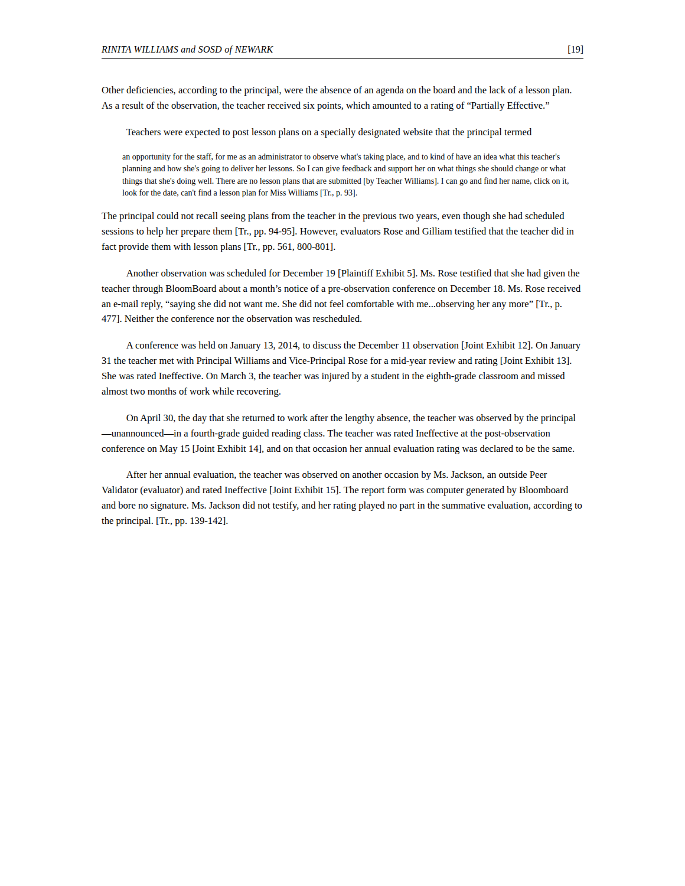RINITA WILLIAMS and SOSD of NEWARK [19]
Other deficiencies, according to the principal, were the absence of an agenda on the board and the lack of a lesson plan. As a result of the observation, the teacher received six points, which amounted to a rating of “Partially Effective.”
Teachers were expected to post lesson plans on a specially designated website that the principal termed
an opportunity for the staff, for me as an administrator to observe what's taking place, and to kind of have an idea what this teacher's planning and how she's going to deliver her lessons. So I can give feedback and support her on what things she should change or what things that she's doing well. There are no lesson plans that are submitted [by Teacher Williams]. I can go and find her name, click on it, look for the date, can't find a lesson plan for Miss Williams [Tr., p. 93].
The principal could not recall seeing plans from the teacher in the previous two years, even though she had scheduled sessions to help her prepare them [Tr., pp. 94-95]. However, evaluators Rose and Gilliam testified that the teacher did in fact provide them with lesson plans [Tr., pp. 561, 800-801].
Another observation was scheduled for December 19 [Plaintiff Exhibit 5]. Ms. Rose testified that she had given the teacher through BloomBoard about a month’s notice of a pre-observation conference on December 18. Ms. Rose received an e-mail reply, “saying she did not want me. She did not feel comfortable with me...observing her any more” [Tr., p. 477]. Neither the conference nor the observation was rescheduled.
A conference was held on January 13, 2014, to discuss the December 11 observation [Joint Exhibit 12]. On January 31 the teacher met with Principal Williams and Vice-Principal Rose for a mid-year review and rating [Joint Exhibit 13]. She was rated Ineffective. On March 3, the teacher was injured by a student in the eighth-grade classroom and missed almost two months of work while recovering.
On April 30, the day that she returned to work after the lengthy absence, the teacher was observed by the principal—unannounced—in a fourth-grade guided reading class. The teacher was rated Ineffective at the post-observation conference on May 15 [Joint Exhibit 14], and on that occasion her annual evaluation rating was declared to be the same.
After her annual evaluation, the teacher was observed on another occasion by Ms. Jackson, an outside Peer Validator (evaluator) and rated Ineffective [Joint Exhibit 15]. The report form was computer generated by Bloomboard and bore no signature. Ms. Jackson did not testify, and her rating played no part in the summative evaluation, according to the principal. [Tr., pp. 139-142].